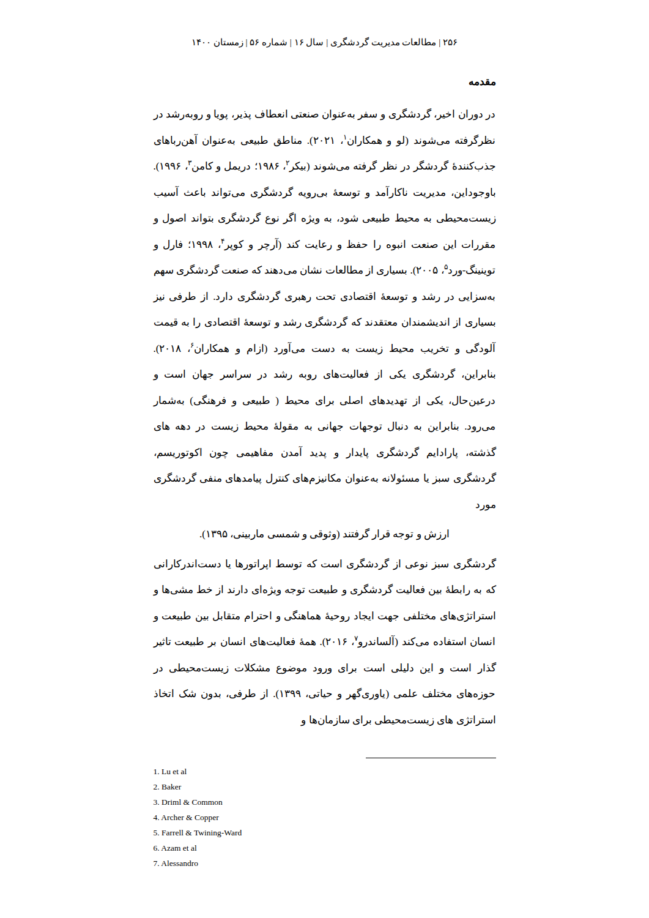۲۵۶ | مطالعات مدیریت گردشگری | سال ۱۶ | شماره ۵۶ | زمستان ۱۴۰۰
مقدمه
در دوران اخیر، گردشگری و سفر به‌عنوان صنعتی انعطاف پذیر، پویا و روبه‌رشد در نظرگرفته می‌شوند (لو و همکاران۱، ۲۰۲۱). مناطق طبیعی به‌عنوان آهن‌رباهای جذب‌کنندۀ گردشگر در نظر گرفته می‌شوند (بیکر۲، ۱۹۸۶؛ دریمل و کامن۳، ۱۹۹۶). باوجوداین، مدیریت ناکارآمد و توسعۀ بی‌رویه گردشگری می‌تواند باعث آسیب زیست‌محیطی به محیط طبیعی شود، به ویژه اگر نوع گردشگری بتواند اصول و مقررات این صنعت انبوه را حفظ و رعایت کند (آرچر و کوپر۴، ۱۹۹۸؛ فارل و توینینگ‌-ورد۵، ۲۰۰۵). بسیاری از مطالعات نشان می‌دهند که صنعت گردشگری سهم به‌سزایی در رشد و توسعۀ اقتصادی تحت رهبری گردشگری دارد. از طرفی نیز بسیاری از اندیشمندان معتقدند که گردشگری رشد و توسعۀ اقتصادی را به قیمت آلودگی و تخریب محیط زیست به دست می‌آورد (ازام و همکاران۶، ۲۰۱۸). بنابراین، گردشگری یکی از فعالیت‌های روبه رشد در سراسر جهان است و درعین‌حال، یکی از تهدیدهای اصلی برای محیط ( طبیعی و فرهنگی) به‌شمار می‌رود. بنابراین به دنبال توجهات جهانی به مقولۀ محیط زیست در دهه های گذشته، پارادایم گردشگری پایدار و پدید آمدن مفاهیمی چون اکوتوریسم، گردشگری سبز یا مسئولانه به‌عنوان مکانیزم‌های کنترل پیامدهای منفی گردشگری مورد
ارزش و توجه قرار گرفتند (وثوقی و شمسی ماربینی، ۱۳۹۵).
گردشگری سبز نوعی از گردشگری است که توسط اپراتورها یا دست‌اندرکارانی که به رابطۀ بین فعالیت گردشگری و طبیعت توجه ویژه‌ای دارند از خط مشی‌ها و استراتژی‌های مختلفی جهت ایجاد روحیۀ هماهنگی و احترام متقابل بین طبیعت و انسان استفاده می‌کند (آلساندرو۷، ۲۰۱۶). همۀ فعالیت‌های انسان بر طبیعت تاثیر گذار است و این دلیلی است برای ورود موضوع مشکلات زیست‌محیطی در حوزه‌های مختلف علمی (یاوری‌گهر و حیاتی، ۱۳۹۹). از طرفی، بدون شک اتخاذ استراتژی های زیست‌محیطی برای سازمان‌ها و
Lu et al
Baker
Driml & Common
Archer & Copper
Farrell & Twining-Ward
Azam et al
Alessandro